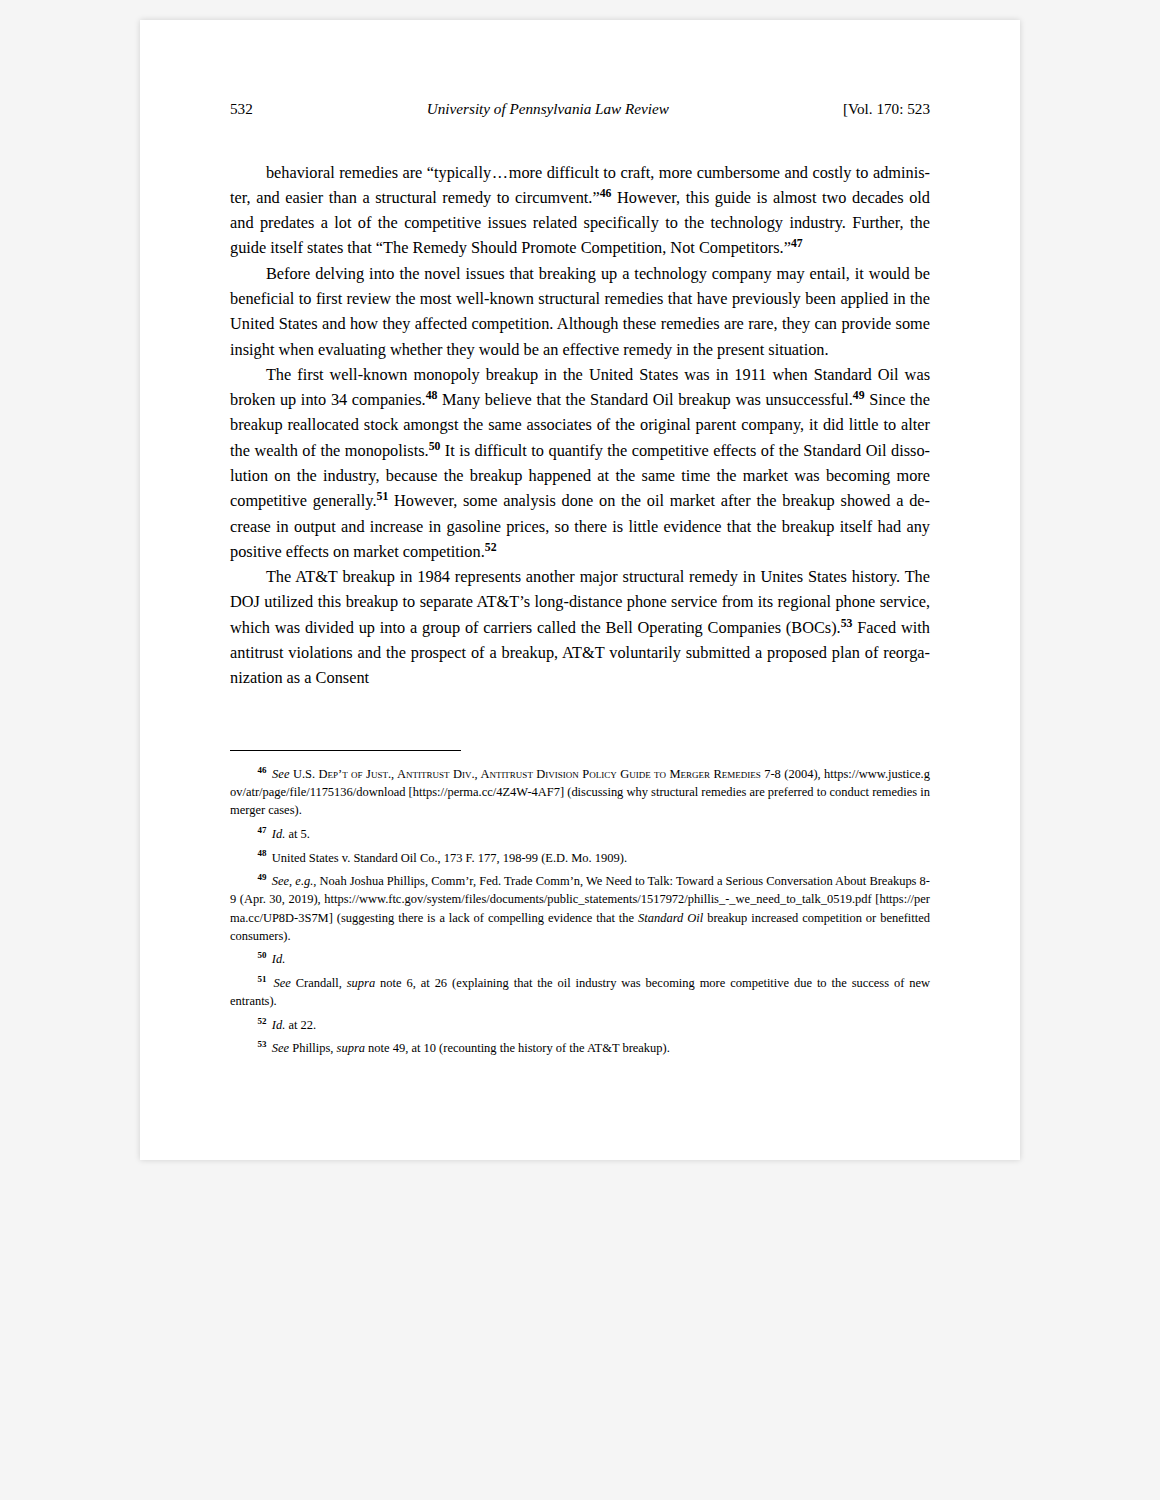532 University of Pennsylvania Law Review [Vol. 170: 523
behavioral remedies are “typically . . . more difficult to craft, more cumbersome and costly to administer, and easier than a structural remedy to circumvent.”46 However, this guide is almost two decades old and predates a lot of the competitive issues related specifically to the technology industry. Further, the guide itself states that “The Remedy Should Promote Competition, Not Competitors.”47
Before delving into the novel issues that breaking up a technology company may entail, it would be beneficial to first review the most well-known structural remedies that have previously been applied in the United States and how they affected competition. Although these remedies are rare, they can provide some insight when evaluating whether they would be an effective remedy in the present situation.
The first well-known monopoly breakup in the United States was in 1911 when Standard Oil was broken up into 34 companies.48 Many believe that the Standard Oil breakup was unsuccessful.49 Since the breakup reallocated stock amongst the same associates of the original parent company, it did little to alter the wealth of the monopolists.50 It is difficult to quantify the competitive effects of the Standard Oil dissolution on the industry, because the breakup happened at the same time the market was becoming more competitive generally.51 However, some analysis done on the oil market after the breakup showed a decrease in output and increase in gasoline prices, so there is little evidence that the breakup itself had any positive effects on market competition.52
The AT&T breakup in 1984 represents another major structural remedy in Unites States history. The DOJ utilized this breakup to separate AT&T’s long-distance phone service from its regional phone service, which was divided up into a group of carriers called the Bell Operating Companies (BOCs).53 Faced with antitrust violations and the prospect of a breakup, AT&T voluntarily submitted a proposed plan of reorganization as a Consent
46 See U.S. Dep’t of Just., Antitrust Div., Antitrust Division Policy Guide to Merger Remedies 7-8 (2004), https://www.justice.gov/atr/page/file/1175136/download [https://perma.cc/4Z4W-4AF7] (discussing why structural remedies are preferred to conduct remedies in merger cases).
47 Id. at 5.
48 United States v. Standard Oil Co., 173 F. 177, 198-99 (E.D. Mo. 1909).
49 See, e.g., Noah Joshua Phillips, Comm’r, Fed. Trade Comm’n, We Need to Talk: Toward a Serious Conversation About Breakups 8-9 (Apr. 30, 2019), https://www.ftc.gov/system/files/documents/public_statements/1517972/phillis_-_we_need_to_talk_0519.pdf [https://perma.cc/UP8D-3S7M] (suggesting there is a lack of compelling evidence that the Standard Oil breakup increased competition or benefitted consumers).
50 Id.
51 See Crandall, supra note 6, at 26 (explaining that the oil industry was becoming more competitive due to the success of new entrants).
52 Id. at 22.
53 See Phillips, supra note 49, at 10 (recounting the history of the AT&T breakup).